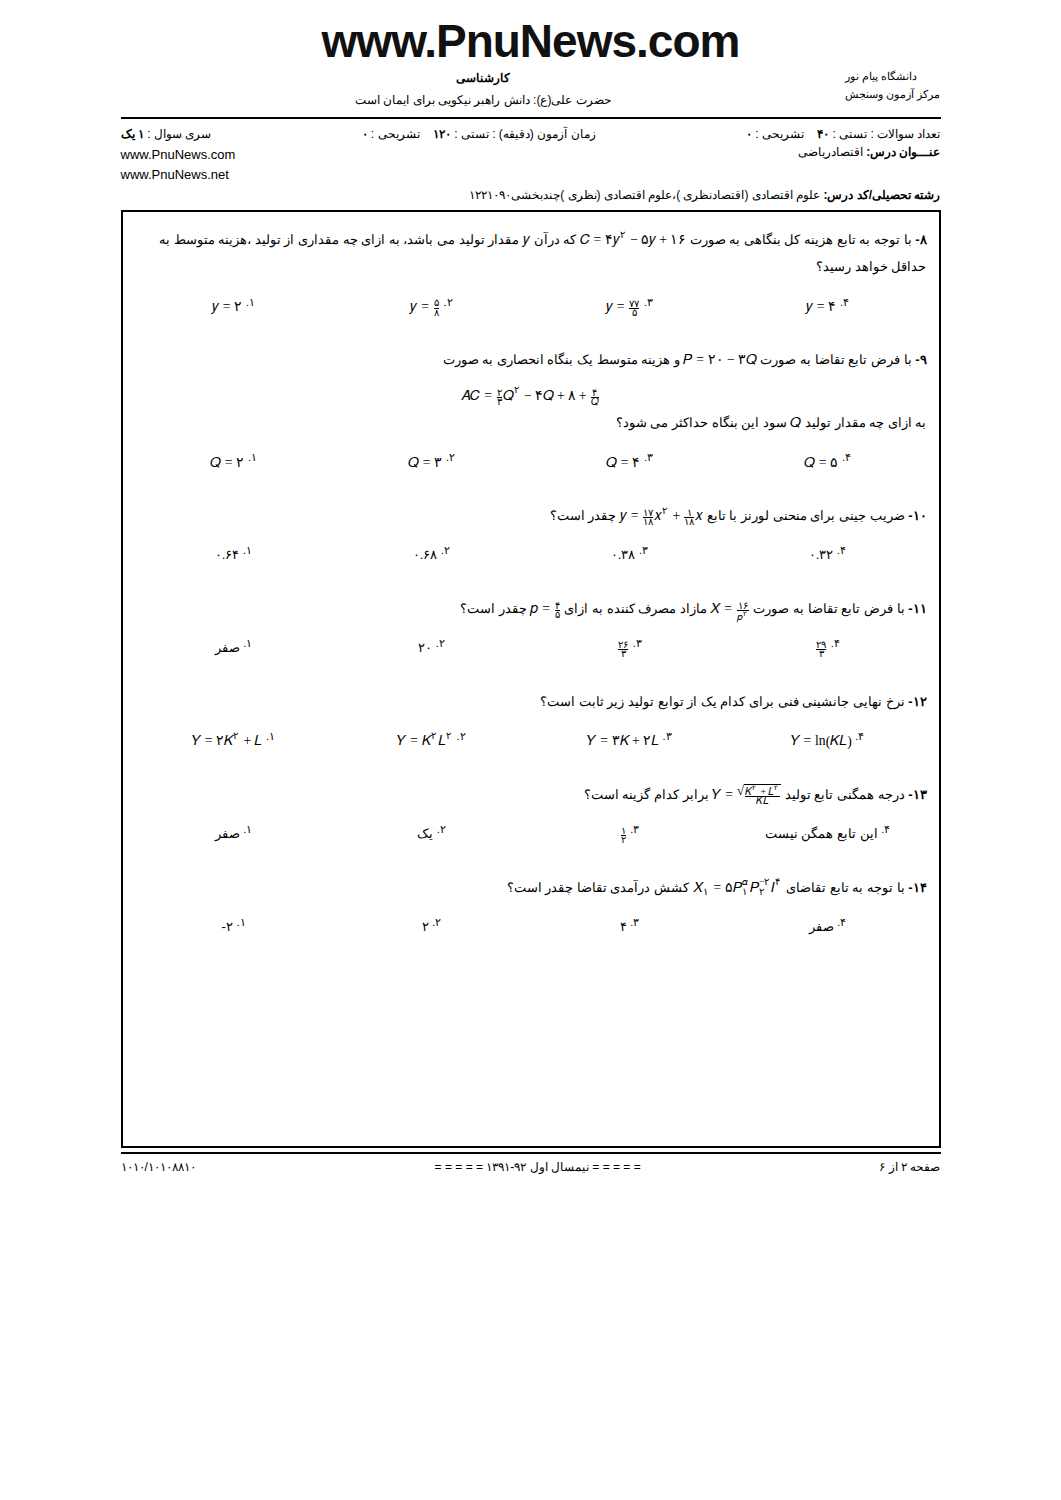www.PnuNews.com
دانشگاه پیام نور
مرکز آزمون وسنجش
کارشناسی
حضرت علی(ع): دانش راهبر نیکویی برای ایمان است
تعداد سوالات : تستی : ۴۰ تشریحی : ۰
زمان آزمون (دقیقه) : تستی : ۱۲۰ تشریحی : ۰
سری سوال : ۱ یک
عنـــوان درس: اقتصادریاضی
www.PnuNews.com
www.PnuNews.net
رشته تحصیلی/کد درس: علوم اقتصادی (اقتصادنظری )،علوم اقتصادی (نظری )چندبخشی۱۲۲۱۰۹۰
۸- با توجه به تابع هزینه کل بنگاهی به صورت C=۴y۲−۵y+۱۶ که درآن y مقدار تولید می باشد، به ازای چه مقداری از تولید ،هزینه متوسط به حداقل خواهد رسید؟
۴. y=۴
۳. y=۷۷۵
۲. y=۵۸
۱. y=۲
۹- با فرض تابع تقاضا به صورت P=۲۰−۳Q و هزینه متوسط یک بنگاه انحصاری به صورت
AC= ۲۳ Q۲ −۴Q+۸+ ۴Q
به ازای چه مقدار تولید Q سود این بنگاه حداکثر می شود؟
۴. Q=۵
۳. Q=۴
۲. Q=۳
۱. Q=۲
۱۰- ضریب جینی برای منحنی لورنز با تابع y= ۱۷۱۸ x۲+ ۱۱۸ x چقدر است؟
۴. ۰.۳۲
۳. ۰.۳۸
۲. ۰.۶۸
۱. ۰.۶۴
۱۱- با فرض تابع تقاضا به صورت X=۱۶p۲ مازاد مصرف کننده به ازای p=۴۵ چقدر است؟
۴. ۲۹۳
۳. ۲۶۳
۲. ۲۰
۱. صفر
۱۲- نرخ نهایی جانشینی فنی برای کدام یک از توابع تولید زیر ثابت است؟
۴. Y=ln(KL)
۳. Y=۳K+۲L
۲. Y=K۲L۲
۱. Y=۲K۲+L
۱۳- درجه همگنی تابع تولید Y= K۲+L۲ KL برابر کدام گزینه است؟
۴. این تابع همگن نیست
۳. ۱۲
۲. یک
۱. صفر
۱۴- با توجه به تابع تقاضای X۱=۵ P۱α P۲−۲ I۴ کشش درآمدی تقاضا چقدر است؟
۴. صفر
۳. ۴
۲. ۲
۱. ۲-
صفحه ۲ از ۶
= = = = = نیمسال اول ۹۲-۱۳۹۱ = = = = =
۱۰۱۰/۱۰۱۰۸۸۱۰